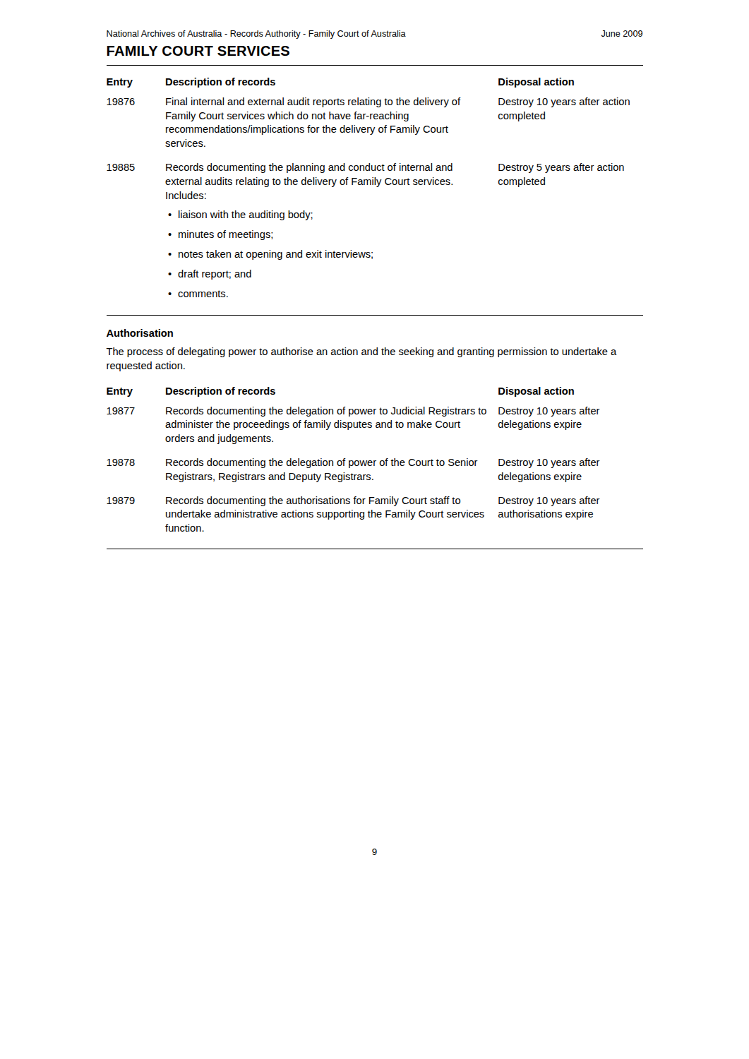National Archives of Australia - Records Authority - Family Court of Australia June 2009
FAMILY COURT SERVICES
| Entry | Description of records | Disposal action |
| --- | --- | --- |
| 19876 | Final internal and external audit reports relating to the delivery of Family Court services which do not have far-reaching recommendations/implications for the delivery of Family Court services. | Destroy 10 years after action completed |
| 19885 | Records documenting the planning and conduct of internal and external audits relating to the delivery of Family Court services. Includes: liaison with the auditing body; minutes of meetings; notes taken at opening and exit interviews; draft report; and comments. | Destroy 5 years after action completed |
Authorisation
The process of delegating power to authorise an action and the seeking and granting permission to undertake a requested action.
| Entry | Description of records | Disposal action |
| --- | --- | --- |
| 19877 | Records documenting the delegation of power to Judicial Registrars to administer the proceedings of family disputes and to make Court orders and judgements. | Destroy 10 years after delegations expire |
| 19878 | Records documenting the delegation of power of the Court to Senior Registrars, Registrars and Deputy Registrars. | Destroy 10 years after delegations expire |
| 19879 | Records documenting the authorisations for Family Court staff to undertake administrative actions supporting the Family Court services function. | Destroy 10 years after authorisations expire |
9